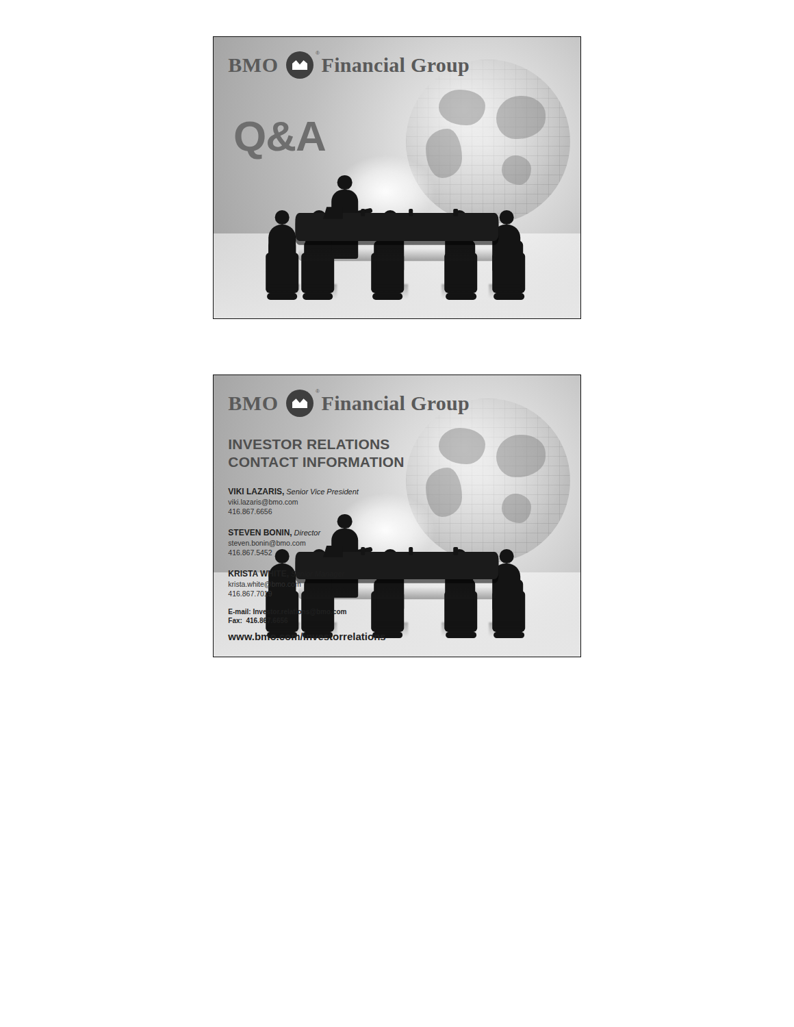BMO ® Financial Group
Q&A
BMO ® Financial Group
INVESTOR RELATIONS
CONTACT INFORMATION
VIKI LAZARIS, Senior Vice President viki.lazaris@bmo.com 416.867.6656
STEVEN BONIN, Director steven.bonin@bmo.com 416.867.5452
KRISTA WHITE, Senior Manager krista.white@bmo.com 416.867.7019
E-mail: Investor.relations@bmo.com
Fax: 416.867.6656 www.bmo.com/investorrelations